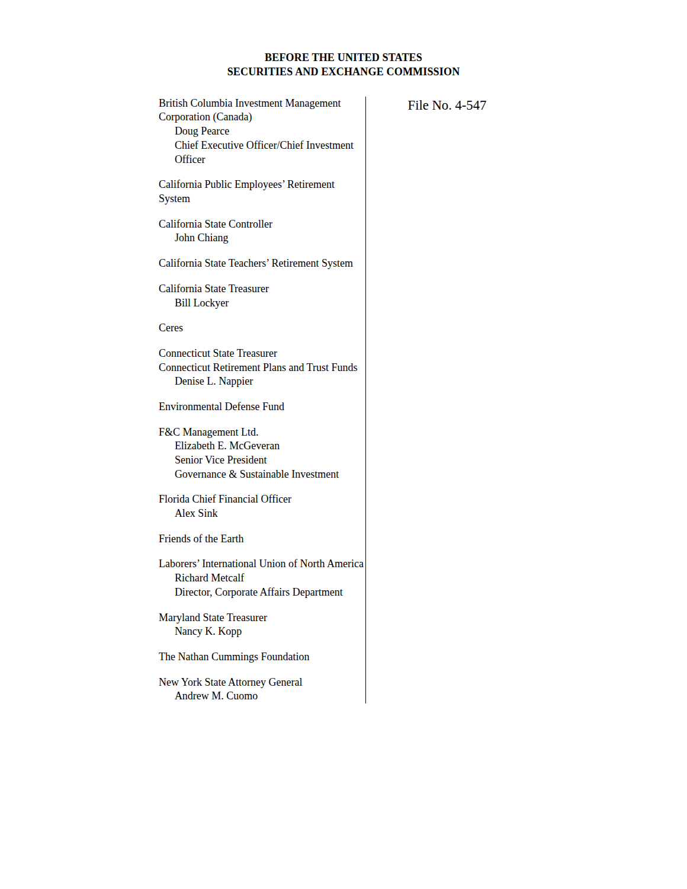BEFORE THE UNITED STATES SECURITIES AND EXCHANGE COMMISSION
| British Columbia Investment Management Corporation (Canada) Doug Pearce Chief Executive Officer/Chief Investment Officer California Public Employees’ Retirement System California State Controller John Chiang California State Teachers’ Retirement System California State Treasurer Bill Lockyer Ceres Connecticut State Treasurer Connecticut Retirement Plans and Trust Funds Denise L. Nappier Environmental Defense Fund F&C Management Ltd. Elizabeth E. McGeveran Senior Vice President Governance & Sustainable Investment Florida Chief Financial Officer Alex Sink Friends of the Earth Laborers’ International Union of North America Richard Metcalf Director, Corporate Affairs Department Maryland State Treasurer Nancy K. Kopp The Nathan Cummings Foundation New York State Attorney General Andrew M. Cuomo | File No. 4-547 |